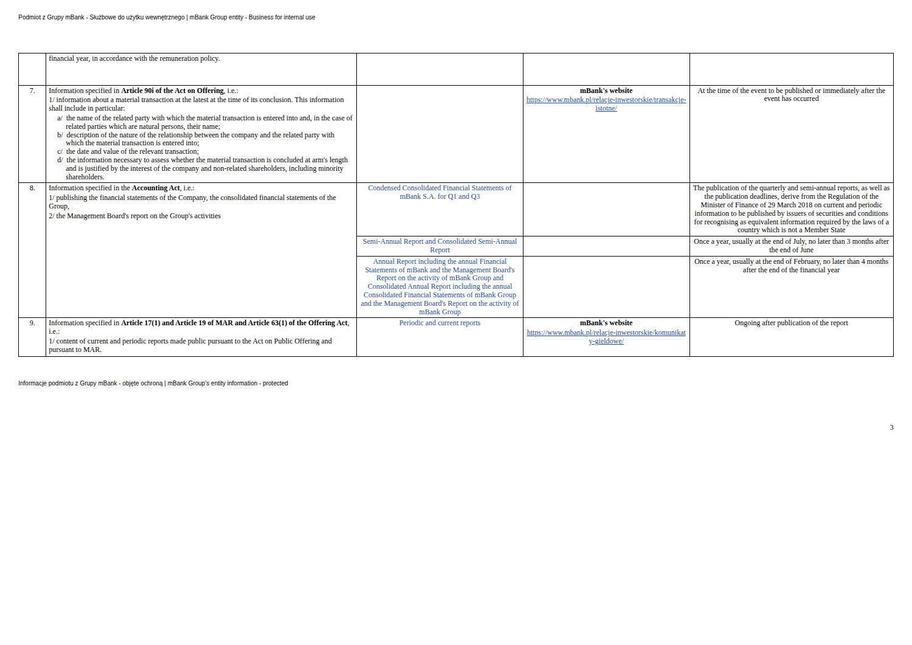Podmiot z Grupy mBank - Służbowe do użytku wewnętrznego | mBank Group entity - Business for internal use
| | financial year, in accordance with the remuneration policy. | | | |
| 7. | Information specified in Article 90i of the Act on Offering , i.e.: 1/ information about a material transaction at the latest at the time of its conclusion. This information shall include in particular: a/ the name of the related party with which the material transaction is entered into and, in the case of related parties which are natural persons, their name; b/ description of the nature of the relationship between the company and the related party with which the material transaction is entered into; c/ the date and value of the relevant transaction; d/ the information necessary to assess whether the material transaction is concluded at arm's length and is justified by the interest of the company and non-related shareholders, including minority shareholders. | | mBank's website https://www.mbank.pl/relacje-inwestorskie/transakcje-istotne/ | At the time of the event to be published or immediately after the event has occurred |
| 8. | Information specified in the Accounting Act , i.e.: 1/ publishing the financial statements of the Company, the consolidated financial statements of the Group, 2/ the Management Board's report on the Group's activities | Condensed Consolidated Financial Statements of mBank S.A. for Q1 and Q3 | | The publication of the quarterly and semi-annual reports, as well as the publication deadlines, derive from the Regulation of the Minister of Finance of 29 March 2018 on current and periodic information to be published by issuers of securities and conditions for recognising as equivalent information required by the laws of a country which is not a Member State |
| Semi-Annual Report and Consolidated Semi-Annual Report | | Once a year, usually at the end of July, no later than 3 months after the end of June |
| Annual Report including the annual Financial Statements of mBank and the Management Board's Report on the activity of mBank Group and Consolidated Annual Report including the annual Consolidated Financial Statements of mBank Group and the Management Board's Report on the activity of mBank Group | | Once a year, usually at the end of February, no later than 4 months after the end of the financial year |
| 9. | Information specified in Article 17(1) and Article 19 of MAR and Article 63(1) of the Offering Act , i.e.: 1/ content of current and periodic reports made public pursuant to the Act on Public Offering and pursuant to MAR. | Periodic and current reports | mBank's website https://www.mbank.pl/relacje-inwestorskie/komunikaty-gieldowe/ | Ongoing after publication of the report |
3
Informacje podmiotu z Grupy mBank - objęte ochroną | mBank Group's entity information - protected